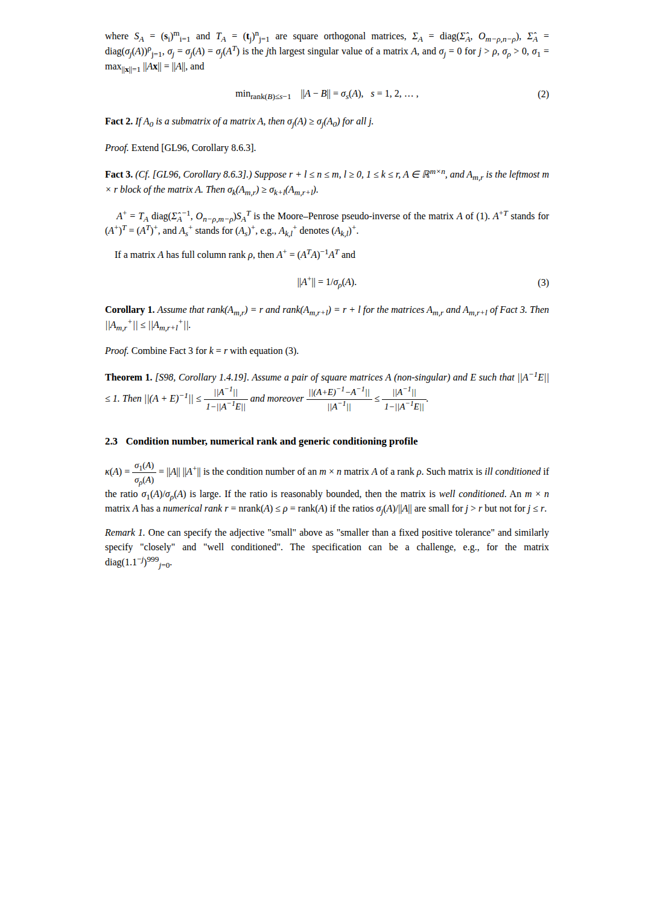where SA = (si)mi=1 and TA = (tj)nj=1 are square orthogonal matrices, ΣA = diag(Σ̂A, Om−ρ,n−ρ), Σ̂A = diag(σj(A))ρj=1, σj = σj(A) = σj(AT) is the jth largest singular value of a matrix A, and σj = 0 for j > ρ, σρ > 0, σ1 = max||x||=1 ||Ax|| = ||A||, and
minrank(B)≤s−1 ||A − B|| = σs(A), s = 1, 2, … , (2)
Fact 2. If A0 is a submatrix of a matrix A, then σj(A) ≥ σj(A0) for all j.
Proof. Extend [GL96, Corollary 8.6.3].
Fact 3. (Cf. [GL96, Corollary 8.6.3].) Suppose r + l ≤ n ≤ m, l ≥ 0, 1 ≤ k ≤ r, A ∈ ℝm×n, and Am,r is the leftmost m × r block of the matrix A. Then σk(Am,r) ≥ σk+l(Am,r+l).
A+ = TA diag(Σ̂A−1, On−ρ,m−ρ)SAT is the Moore–Penrose pseudo-inverse of the matrix A of (1). A+T stands for (A+)T = (AT)+, and As+ stands for (As)+, e.g., Ak,l+ denotes (Ak,l)+.
If a matrix A has full column rank ρ, then A+ = (ATA)−1AT and
||A+|| = 1/σρ(A). (3)
Corollary 1. Assume that rank(Am,r) = r and rank(Am,r+l) = r + l for the matrices Am,r and Am,r+l of Fact 3. Then ||Am,r+|| ≤ ||Am,r+l+||.
Proof. Combine Fact 3 for k = r with equation (3).
Theorem 1. [S98, Corollary 1.4.19]. Assume a pair of square matrices A (non-singular) and E such that ||A−1E|| ≤ 1. Then ||(A + E)−1|| ≤ ||A−1||1−||A−1E|| and moreover ||(A+E)−1−A−1||||A−1|| ≤ ||A−1||1−||A−1E||.
2.3 Condition number, numerical rank and generic conditioning profile
κ(A) = σ1(A) σρ(A) = ||A|| ||A+|| is the condition number of an m × n matrix A of a rank ρ. Such matrix is ill conditioned if the ratio σ1(A)/σρ(A) is large. If the ratio is reasonably bounded, then the matrix is well conditioned. An m × n matrix A has a numerical rank r = nrank(A) ≤ ρ = rank(A) if the ratios σj(A)/||A|| are small for j > r but not for j ≤ r.
Remark 1. One can specify the adjective "small" above as "smaller than a fixed positive tolerance" and similarly specify "closely" and "well conditioned". The specification can be a challenge, e.g., for the matrix diag(1.1−j)999j=0.